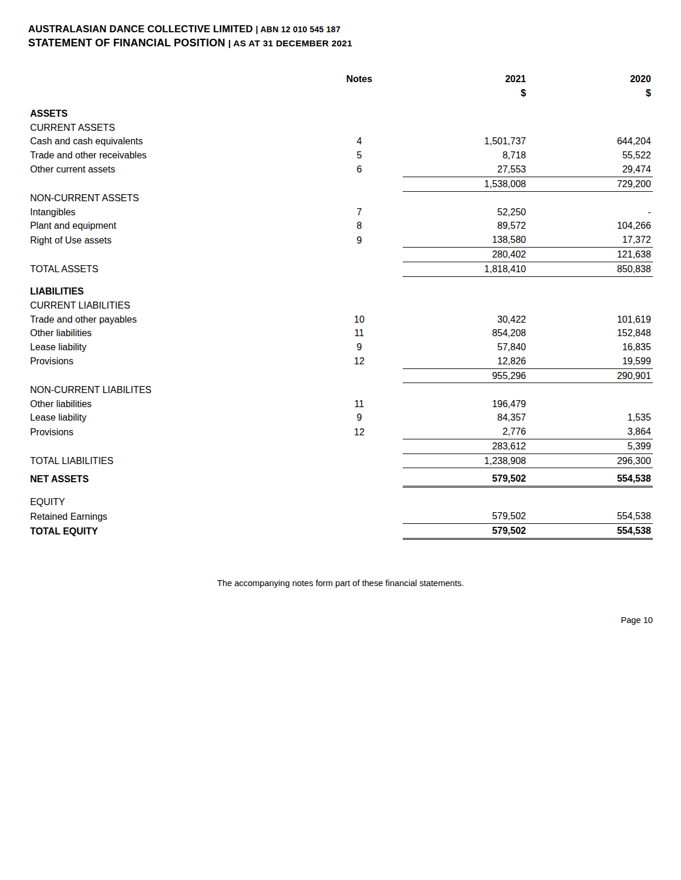AUSTRALASIAN DANCE COLLECTIVE LIMITED | ABN 12 010 545 187
STATEMENT OF FINANCIAL POSITION | AS AT 31 DECEMBER 2021
| | Notes | 2021 | 2020 |
| --- | --- | --- | --- |
| | | $ | $ |
| ASSETS | | | |
| CURRENT ASSETS | | | |
| Cash and cash equivalents | 4 | 1,501,737 | 644,204 |
| Trade and other receivables | 5 | 8,718 | 55,522 |
| Other current assets | 6 | 27,553 | 29,474 |
| | | 1,538,008 | 729,200 |
| NON-CURRENT ASSETS | | | |
| Intangibles | 7 | 52,250 | - |
| Plant and equipment | 8 | 89,572 | 104,266 |
| Right of Use assets | 9 | 138,580 | 17,372 |
| | | 280,402 | 121,638 |
| TOTAL ASSETS | | 1,818,410 | 850,838 |
| LIABILITIES | | | |
| CURRENT LIABILITIES | | | |
| Trade and other payables | 10 | 30,422 | 101,619 |
| Other liabilities | 11 | 854,208 | 152,848 |
| Lease liability | 9 | 57,840 | 16,835 |
| Provisions | 12 | 12,826 | 19,599 |
| | | 955,296 | 290,901 |
| NON-CURRENT LIABILITES | | | |
| Other liabilities | 11 | 196,479 | |
| Lease liability | 9 | 84,357 | 1,535 |
| Provisions | 12 | 2,776 | 3,864 |
| | | 283,612 | 5,399 |
| TOTAL LIABILITIES | | 1,238,908 | 296,300 |
| NET ASSETS | | 579,502 | 554,538 |
| EQUITY | | | |
| Retained Earnings | | 579,502 | 554,538 |
| TOTAL EQUITY | | 579,502 | 554,538 |
The accompanying notes form part of these financial statements.
Page 10